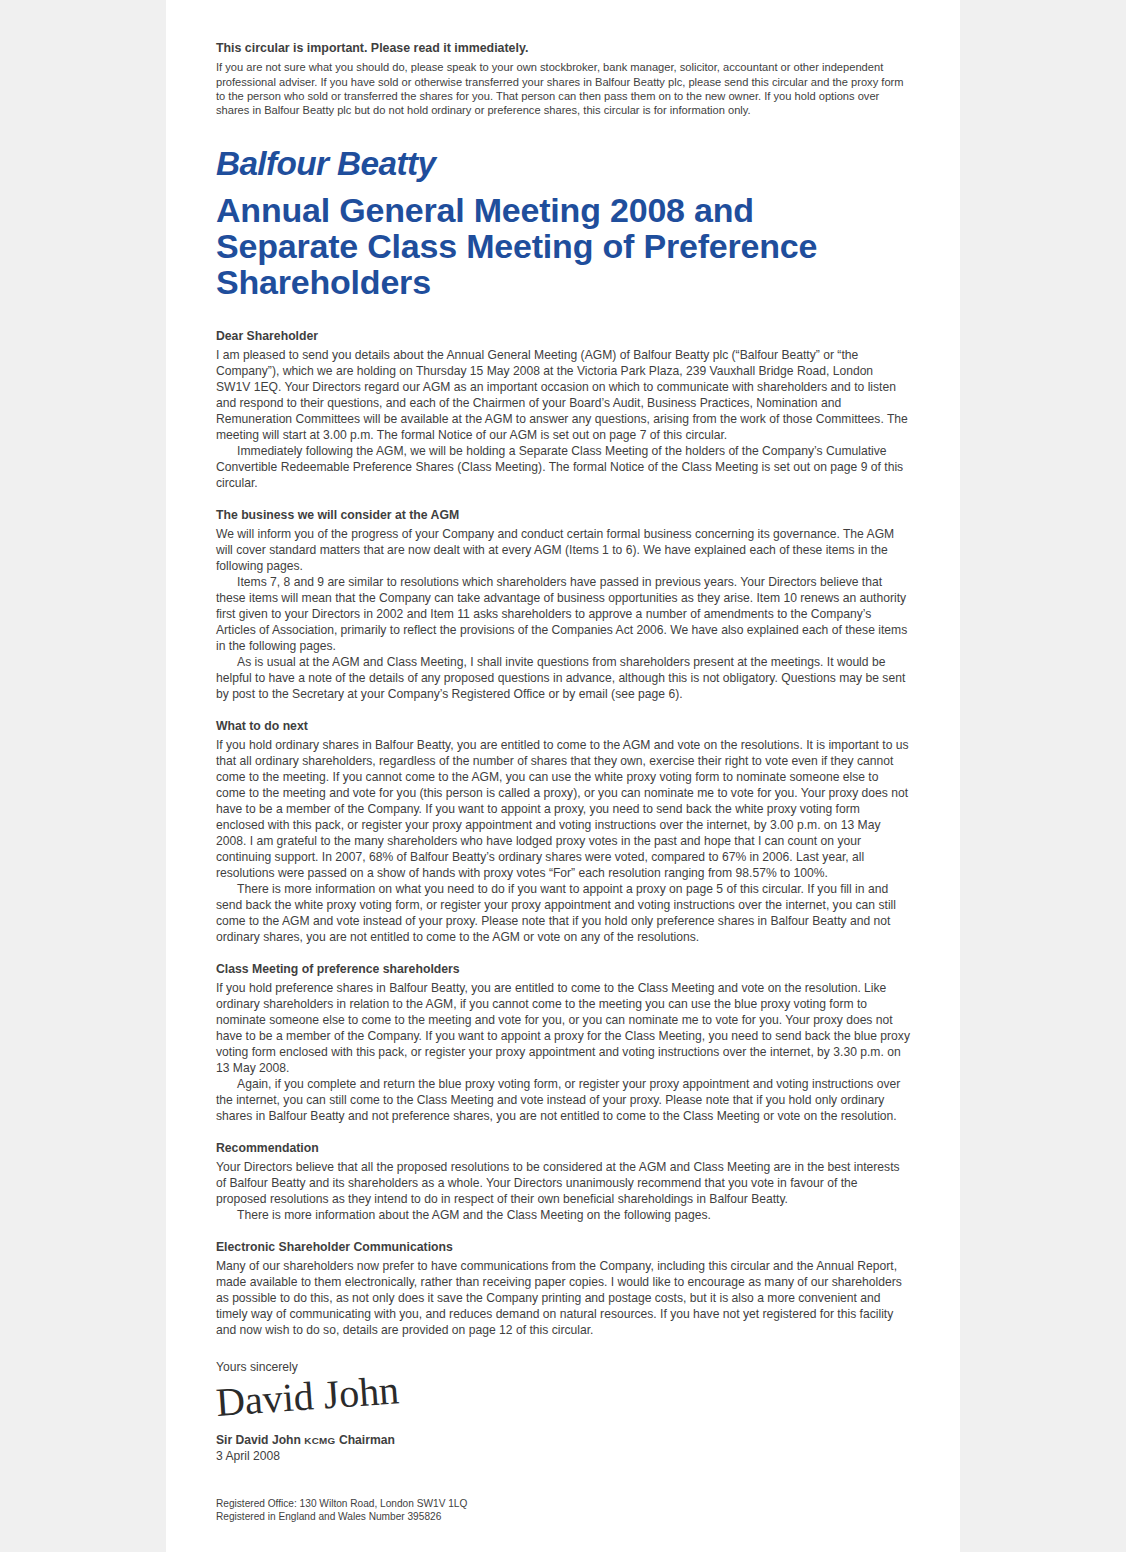This circular is important. Please read it immediately.
If you are not sure what you should do, please speak to your own stockbroker, bank manager, solicitor, accountant or other independent professional adviser. If you have sold or otherwise transferred your shares in Balfour Beatty plc, please send this circular and the proxy form to the person who sold or transferred the shares for you. That person can then pass them on to the new owner. If you hold options over shares in Balfour Beatty plc but do not hold ordinary or preference shares, this circular is for information only.
Balfour Beatty
Annual General Meeting 2008 and
Separate Class Meeting of Preference Shareholders
Dear Shareholder
I am pleased to send you details about the Annual General Meeting (AGM) of Balfour Beatty plc (“Balfour Beatty” or “the Company”), which we are holding on Thursday 15 May 2008 at the Victoria Park Plaza, 239 Vauxhall Bridge Road, London SW1V 1EQ. Your Directors regard our AGM as an important occasion on which to communicate with shareholders and to listen and respond to their questions, and each of the Chairmen of your Board’s Audit, Business Practices, Nomination and Remuneration Committees will be available at the AGM to answer any questions, arising from the work of those Committees. The meeting will start at 3.00 p.m. The formal Notice of our AGM is set out on page 7 of this circular.
Immediately following the AGM, we will be holding a Separate Class Meeting of the holders of the Company’s Cumulative Convertible Redeemable Preference Shares (Class Meeting). The formal Notice of the Class Meeting is set out on page 9 of this circular.
The business we will consider at the AGM
We will inform you of the progress of your Company and conduct certain formal business concerning its governance. The AGM will cover standard matters that are now dealt with at every AGM (Items 1 to 6). We have explained each of these items in the following pages.
Items 7, 8 and 9 are similar to resolutions which shareholders have passed in previous years. Your Directors believe that these items will mean that the Company can take advantage of business opportunities as they arise. Item 10 renews an authority first given to your Directors in 2002 and Item 11 asks shareholders to approve a number of amendments to the Company’s Articles of Association, primarily to reflect the provisions of the Companies Act 2006. We have also explained each of these items in the following pages.
As is usual at the AGM and Class Meeting, I shall invite questions from shareholders present at the meetings. It would be helpful to have a note of the details of any proposed questions in advance, although this is not obligatory. Questions may be sent by post to the Secretary at your Company’s Registered Office or by email (see page 6).
What to do next
If you hold ordinary shares in Balfour Beatty, you are entitled to come to the AGM and vote on the resolutions. It is important to us that all ordinary shareholders, regardless of the number of shares that they own, exercise their right to vote even if they cannot come to the meeting. If you cannot come to the AGM, you can use the white proxy voting form to nominate someone else to come to the meeting and vote for you (this person is called a proxy), or you can nominate me to vote for you. Your proxy does not have to be a member of the Company. If you want to appoint a proxy, you need to send back the white proxy voting form enclosed with this pack, or register your proxy appointment and voting instructions over the internet, by 3.00 p.m. on 13 May 2008. I am grateful to the many shareholders who have lodged proxy votes in the past and hope that I can count on your continuing support. In 2007, 68% of Balfour Beatty’s ordinary shares were voted, compared to 67% in 2006. Last year, all resolutions were passed on a show of hands with proxy votes “For” each resolution ranging from 98.57% to 100%.
There is more information on what you need to do if you want to appoint a proxy on page 5 of this circular. If you fill in and send back the white proxy voting form, or register your proxy appointment and voting instructions over the internet, you can still come to the AGM and vote instead of your proxy. Please note that if you hold only preference shares in Balfour Beatty and not ordinary shares, you are not entitled to come to the AGM or vote on any of the resolutions.
Class Meeting of preference shareholders
If you hold preference shares in Balfour Beatty, you are entitled to come to the Class Meeting and vote on the resolution. Like ordinary shareholders in relation to the AGM, if you cannot come to the meeting you can use the blue proxy voting form to nominate someone else to come to the meeting and vote for you, or you can nominate me to vote for you. Your proxy does not have to be a member of the Company. If you want to appoint a proxy for the Class Meeting, you need to send back the blue proxy voting form enclosed with this pack, or register your proxy appointment and voting instructions over the internet, by 3.30 p.m. on 13 May 2008.
Again, if you complete and return the blue proxy voting form, or register your proxy appointment and voting instructions over the internet, you can still come to the Class Meeting and vote instead of your proxy. Please note that if you hold only ordinary shares in Balfour Beatty and not preference shares, you are not entitled to come to the Class Meeting or vote on the resolution.
Recommendation
Your Directors believe that all the proposed resolutions to be considered at the AGM and Class Meeting are in the best interests of Balfour Beatty and its shareholders as a whole. Your Directors unanimously recommend that you vote in favour of the proposed resolutions as they intend to do in respect of their own beneficial shareholdings in Balfour Beatty.
There is more information about the AGM and the Class Meeting on the following pages.
Electronic Shareholder Communications
Many of our shareholders now prefer to have communications from the Company, including this circular and the Annual Report, made available to them electronically, rather than receiving paper copies. I would like to encourage as many of our shareholders as possible to do this, as not only does it save the Company printing and postage costs, but it is also a more convenient and timely way of communicating with you, and reduces demand on natural resources. If you have not yet registered for this facility and now wish to do so, details are provided on page 12 of this circular.
Yours sincerely
David John
Sir David John KCMG Chairman
3 April 2008
Registered Office: 130 Wilton Road, London SW1V 1LQ
Registered in England and Wales Number 395826